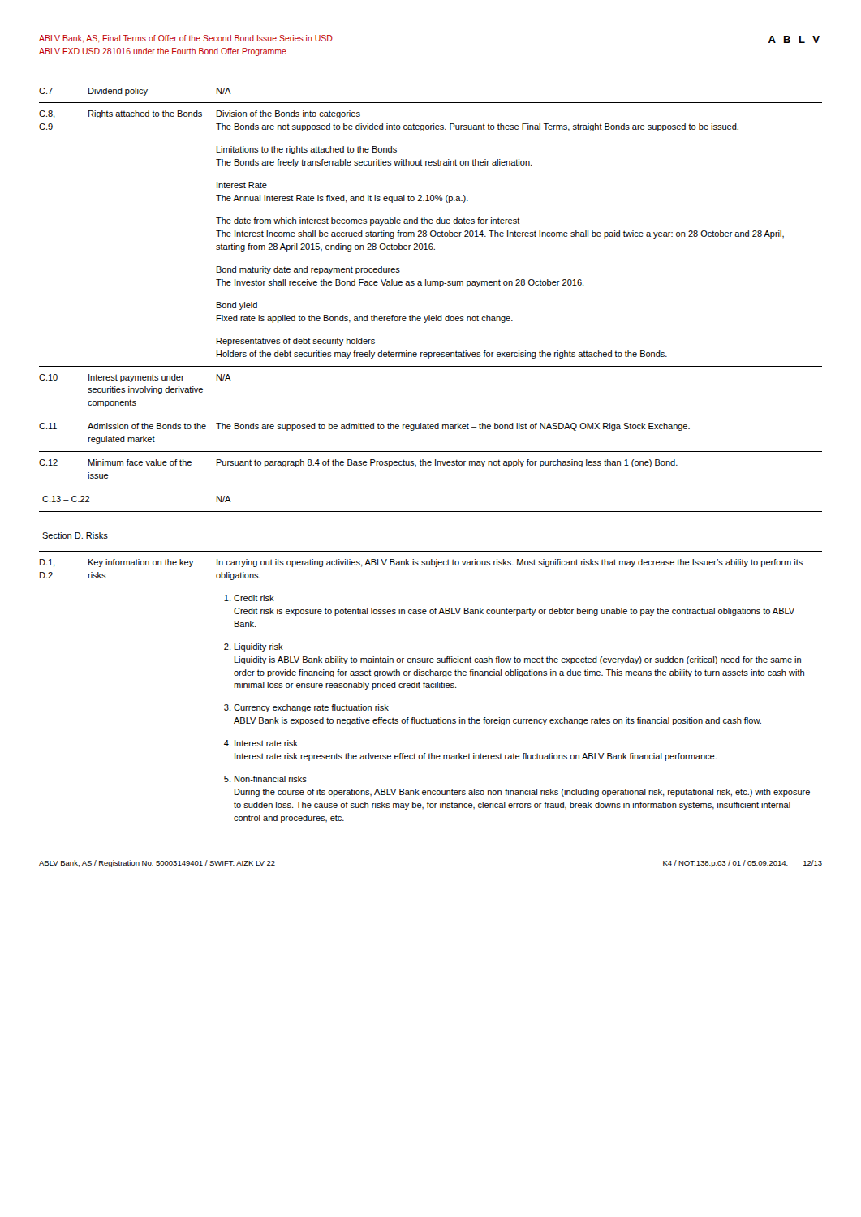ABLV Bank, AS, Final Terms of Offer of the Second Bond Issue Series in USD
ABLV FXD USD 281016 under the Fourth Bond Offer Programme
A B L V
| C.7 | Dividend policy | N/A |
| C.8, C.9 | Rights attached to the Bonds | Division of the Bonds into categories The Bonds are not supposed to be divided into categories. Pursuant to these Final Terms, straight Bonds are supposed to be issued. Limitations to the rights attached to the Bonds The Bonds are freely transferrable securities without restraint on their alienation. Interest Rate The Annual Interest Rate is fixed, and it is equal to 2.10% (p.a.). The date from which interest becomes payable and the due dates for interest The Interest Income shall be accrued starting from 28 October 2014. The Interest Income shall be paid twice a year: on 28 October and 28 April, starting from 28 April 2015, ending on 28 October 2016. Bond maturity date and repayment procedures The Investor shall receive the Bond Face Value as a lump-sum payment on 28 October 2016. Bond yield Fixed rate is applied to the Bonds, and therefore the yield does not change. Representatives of debt security holders Holders of the debt securities may freely determine representatives for exercising the rights attached to the Bonds. |
| C.10 | Interest payments under securities involving derivative components | N/A |
| C.11 | Admission of the Bonds to the regulated market | The Bonds are supposed to be admitted to the regulated market – the bond list of NASDAQ OMX Riga Stock Exchange. |
| C.12 | Minimum face value of the issue | Pursuant to paragraph 8.4 of the Base Prospectus, the Investor may not apply for purchasing less than 1 (one) Bond. |
| C.13 – C.22 | N/A |
Section D. Risks
| D.1, D.2 | Key information on the key risks | In carrying out its operating activities, ABLV Bank is subject to various risks. Most significant risks that may decrease the Issuer’s ability to perform its obligations. Credit risk Credit risk is exposure to potential losses in case of ABLV Bank counterparty or debtor being unable to pay the contractual obligations to ABLV Bank. Liquidity risk Liquidity is ABLV Bank ability to maintain or ensure sufficient cash flow to meet the expected (everyday) or sudden (critical) need for the same in order to provide financing for asset growth or discharge the financial obligations in a due time. This means the ability to turn assets into cash with minimal loss or ensure reasonably priced credit facilities. Currency exchange rate fluctuation risk ABLV Bank is exposed to negative effects of fluctuations in the foreign currency exchange rates on its financial position and cash flow. Interest rate risk Interest rate risk represents the adverse effect of the market interest rate fluctuations on ABLV Bank financial performance. Non-financial risks During the course of its operations, ABLV Bank encounters also non-financial risks (including operational risk, reputational risk, etc.) with exposure to sudden loss. The cause of such risks may be, for instance, clerical errors or fraud, break-downs in information systems, insufficient internal control and procedures, etc. |
ABLV Bank, AS / Registration No. 50003149401 / SWIFT: AIZK LV 22
K4 / NOT.138.p.03 / 01 / 05.09.2014.12/13